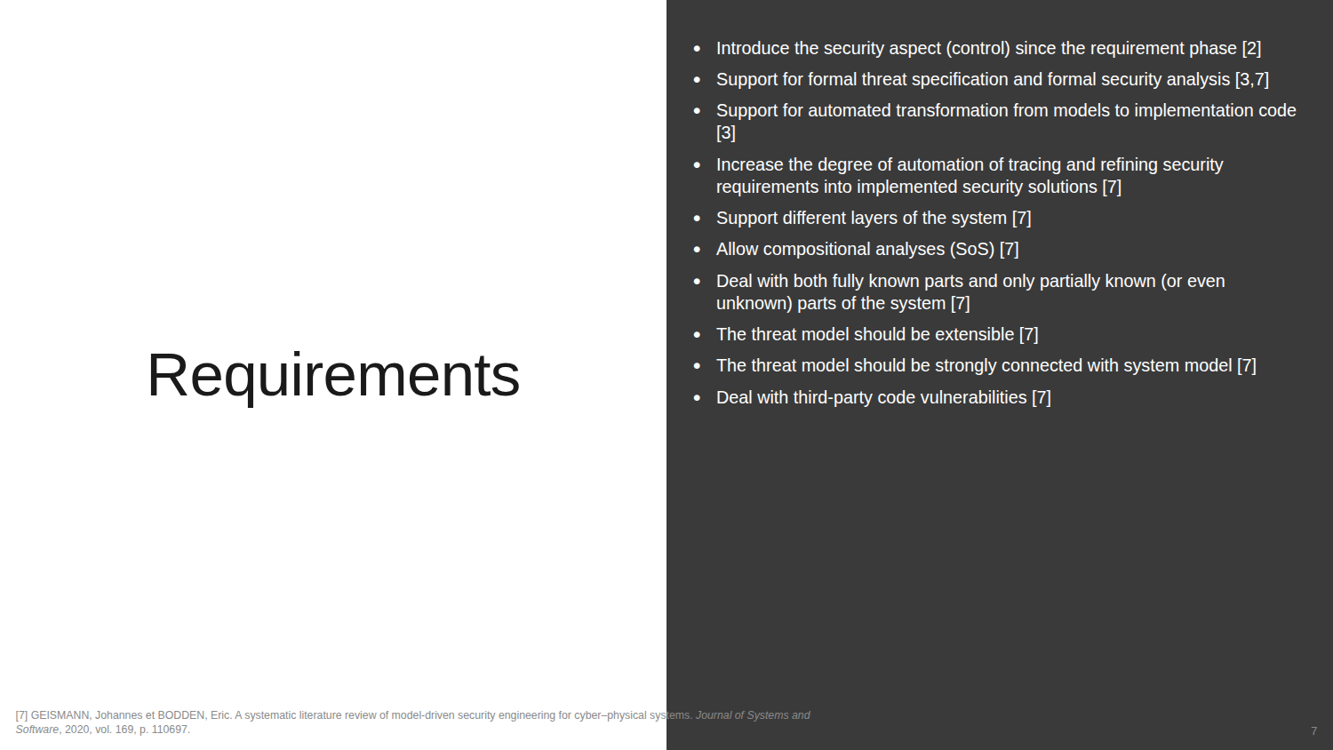Requirements
Introduce the security aspect (control) since the requirement phase [2]
Support for formal threat specification and formal security analysis [3,7]
Support for automated transformation from models to implementation code [3]
Increase the degree of automation of tracing and refining security requirements into implemented security solutions [7]
Support different layers of the system [7]
Allow compositional analyses (SoS) [7]
Deal with both fully known parts and only partially known (or even unknown) parts of the system [7]
The threat model should be extensible [7]
The threat model should be strongly connected with system model [7]
Deal with third-party code vulnerabilities [7]
[7] GEISMANN, Johannes et BODDEN, Eric. A systematic literature review of model-driven security engineering for cyber–physical systems. Journal of Systems and Software, 2020, vol. 169, p. 110697.
7